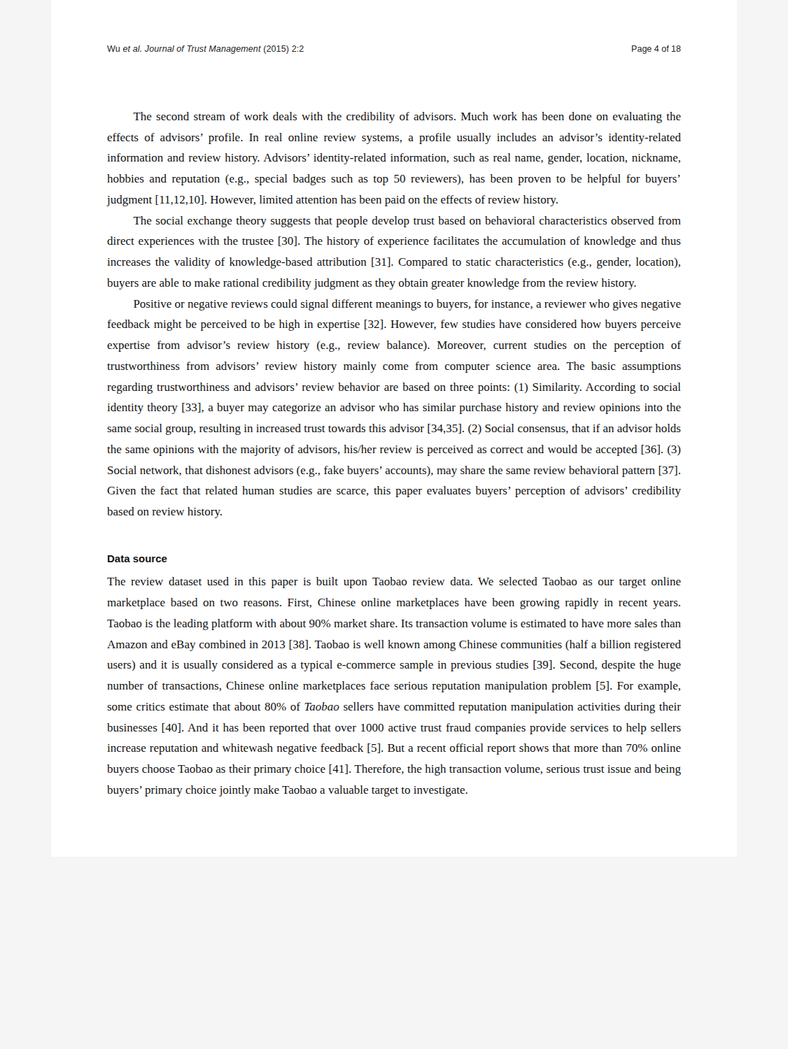Wu et al. Journal of Trust Management (2015) 2:2
Page 4 of 18
The second stream of work deals with the credibility of advisors. Much work has been done on evaluating the effects of advisors’ profile. In real online review systems, a profile usually includes an advisor’s identity-related information and review history. Advisors’ identity-related information, such as real name, gender, location, nickname, hobbies and reputation (e.g., special badges such as top 50 reviewers), has been proven to be helpful for buyers’ judgment [11,12,10]. However, limited attention has been paid on the effects of review history.
The social exchange theory suggests that people develop trust based on behavioral characteristics observed from direct experiences with the trustee [30]. The history of experience facilitates the accumulation of knowledge and thus increases the validity of knowledge-based attribution [31]. Compared to static characteristics (e.g., gender, location), buyers are able to make rational credibility judgment as they obtain greater knowledge from the review history.
Positive or negative reviews could signal different meanings to buyers, for instance, a reviewer who gives negative feedback might be perceived to be high in expertise [32]. However, few studies have considered how buyers perceive expertise from advisor’s review history (e.g., review balance). Moreover, current studies on the perception of trustworthiness from advisors’ review history mainly come from computer science area. The basic assumptions regarding trustworthiness and advisors’ review behavior are based on three points: (1) Similarity. According to social identity theory [33], a buyer may categorize an advisor who has similar purchase history and review opinions into the same social group, resulting in increased trust towards this advisor [34,35]. (2) Social consensus, that if an advisor holds the same opinions with the majority of advisors, his/her review is perceived as correct and would be accepted [36]. (3) Social network, that dishonest advisors (e.g., fake buyers’ accounts), may share the same review behavioral pattern [37]. Given the fact that related human studies are scarce, this paper evaluates buyers’ perception of advisors’ credibility based on review history.
Data source
The review dataset used in this paper is built upon Taobao review data. We selected Taobao as our target online marketplace based on two reasons. First, Chinese online marketplaces have been growing rapidly in recent years. Taobao is the leading platform with about 90% market share. Its transaction volume is estimated to have more sales than Amazon and eBay combined in 2013 [38]. Taobao is well known among Chinese communities (half a billion registered users) and it is usually considered as a typical e-commerce sample in previous studies [39]. Second, despite the huge number of transactions, Chinese online marketplaces face serious reputation manipulation problem [5]. For example, some critics estimate that about 80% of Taobao sellers have committed reputation manipulation activities during their businesses [40]. And it has been reported that over 1000 active trust fraud companies provide services to help sellers increase reputation and whitewash negative feedback [5]. But a recent official report shows that more than 70% online buyers choose Taobao as their primary choice [41]. Therefore, the high transaction volume, serious trust issue and being buyers’ primary choice jointly make Taobao a valuable target to investigate.